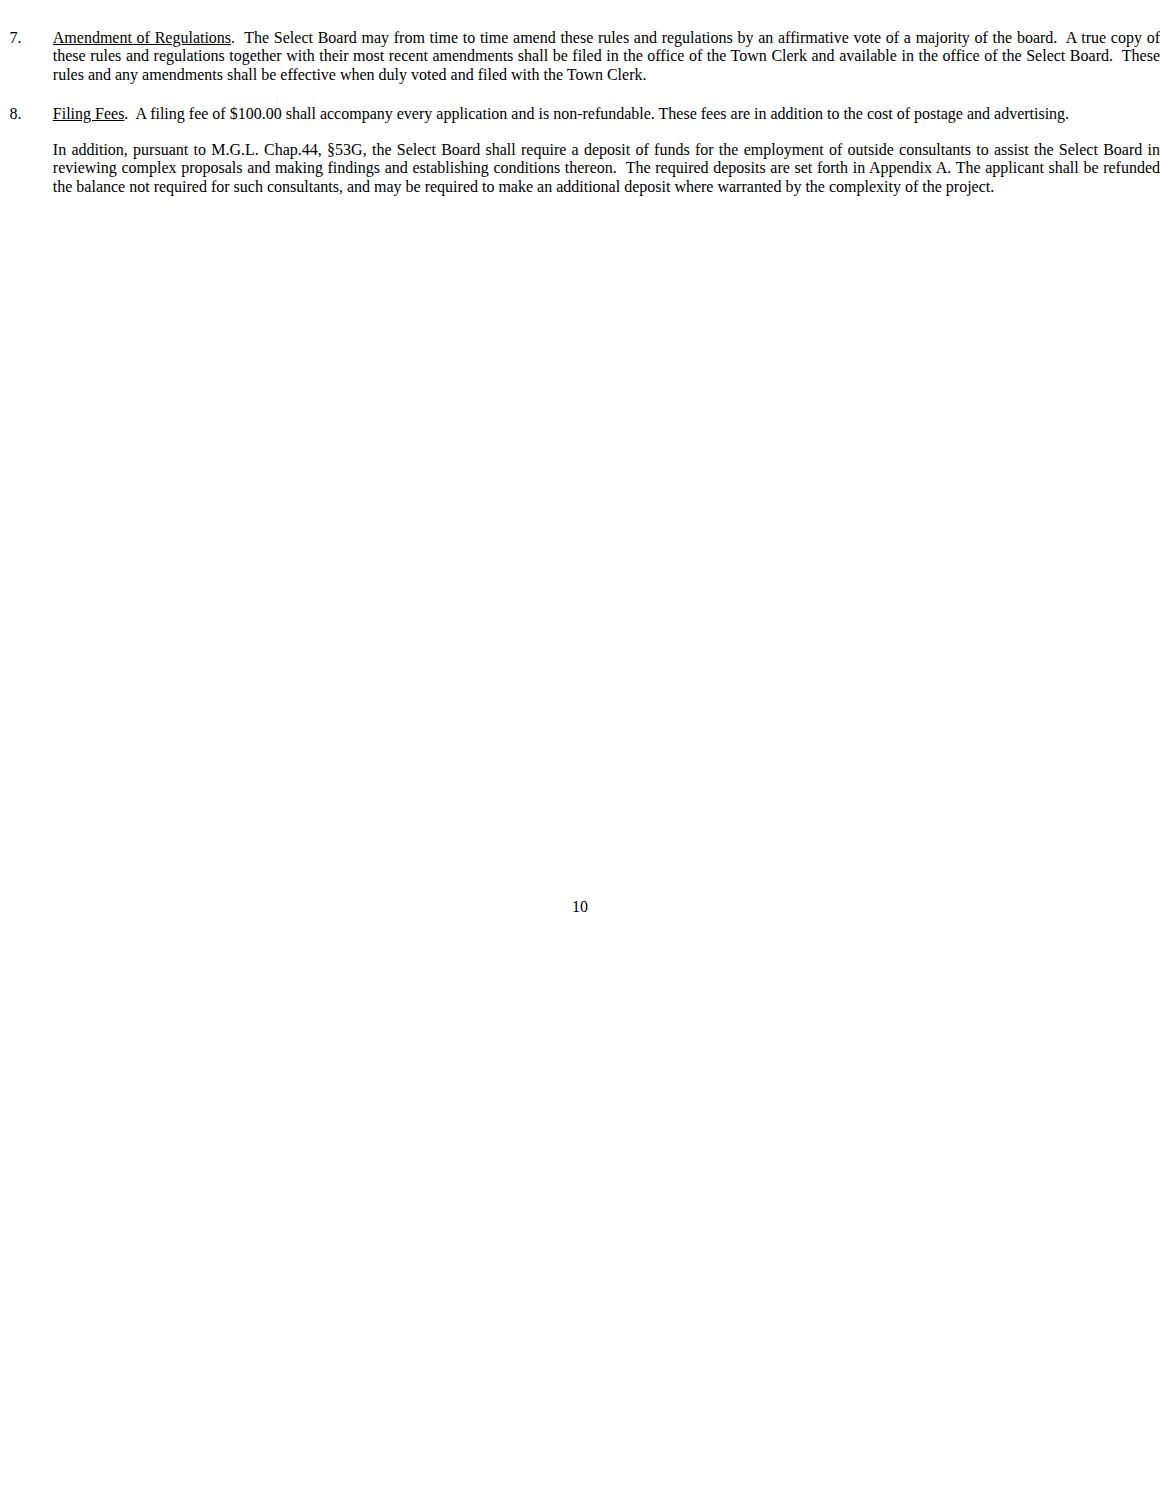7.
Amendment of Regulations. The Select Board may from time to time amend these rules and regulations by an affirmative vote of a majority of the board. A true copy of these rules and regulations together with their most recent amendments shall be filed in the office of the Town Clerk and available in the office of the Select Board. These rules and any amendments shall be effective when duly voted and filed with the Town Clerk.
8.
Filing Fees. A filing fee of $100.00 shall accompany every application and is non-refundable. These fees are in addition to the cost of postage and advertising.
In addition, pursuant to M.G.L. Chap.44, §53G, the Select Board shall require a deposit of funds for the employment of outside consultants to assist the Select Board in reviewing complex proposals and making findings and establishing conditions thereon. The required deposits are set forth in Appendix A. The applicant shall be refunded the balance not required for such consultants, and may be required to make an additional deposit where warranted by the complexity of the project.
10